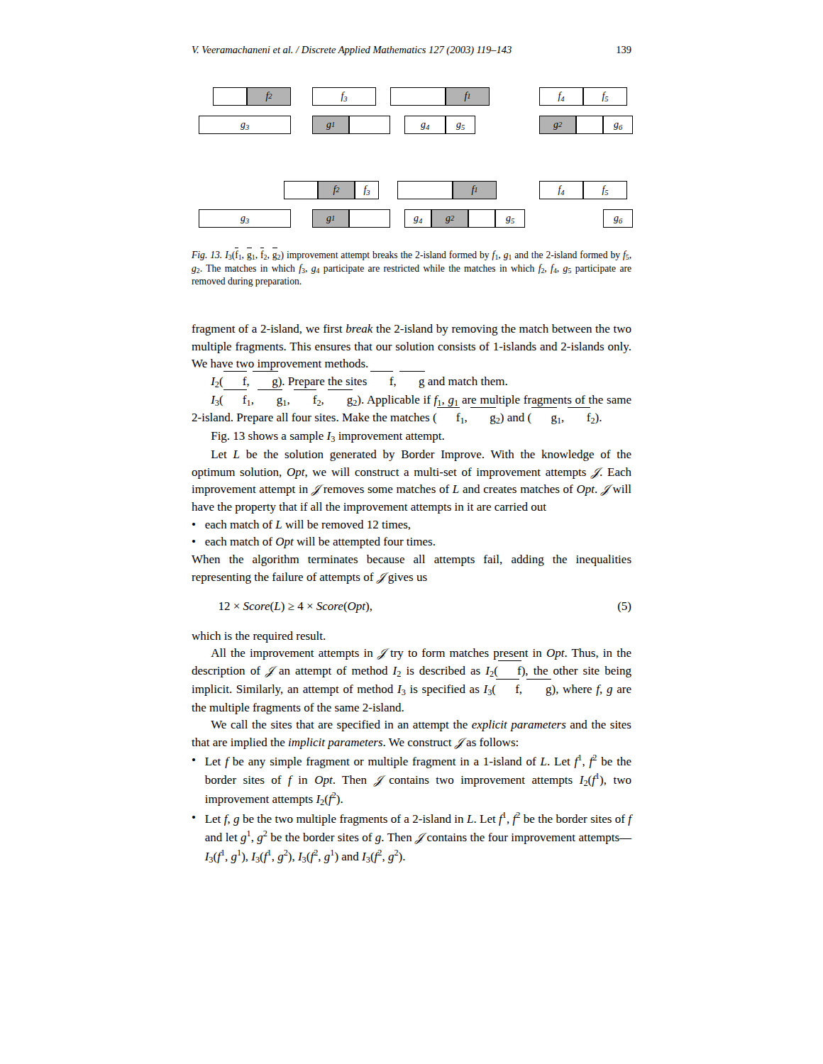V. Veeramachaneni et al. / Discrete Applied Mathematics 127 (2003) 119–143 139
f 2
f3
f 1
f4
f5
g3
g 1
g4
g5
g 2
g6
f 2
f3
f 1
f4
f5
g3
g 1
g4
g 2
g5
g6
Fig. 13. I3(f1, g1, f2, g2) improvement attempt breaks the 2-island formed by f1, g1 and the 2-island formed by f5, g2. The matches in which f3, g4 participate are restricted while the matches in which f2, f4, g5 participate are removed during preparation.
fragment of a 2-island, we first break the 2-island by removing the match between the two multiple fragments. This ensures that our solution consists of 1-islands and 2-islands only. We have two improvement methods.
I2(f, g). Prepare the sites f, g and match them.
I3(f1, g1, f2, g2). Applicable if f1, g1 are multiple fragments of the same 2-island. Prepare all four sites. Make the matches (f1, g2) and (g1, f2).
Fig. 13 shows a sample I3 improvement attempt.
Let L be the solution generated by Border Improve. With the knowledge of the optimum solution, Opt, we will construct a multi-set of improvement attempts 𝒥. Each improvement attempt in 𝒥 removes some matches of L and creates matches of Opt. 𝒥 will have the property that if all the improvement attempts in it are carried out
each match of L will be removed 12 times,
each match of Opt will be attempted four times.
When the algorithm terminates because all attempts fail, adding the inequalities representing the failure of attempts of 𝒥 gives us
12 × Score(L) ≥ 4 × Score(Opt),
(5)
which is the required result.
All the improvement attempts in 𝒥 try to form matches present in Opt. Thus, in the description of 𝒥 an attempt of method I2 is described as I2(f), the other site being implicit. Similarly, an attempt of method I3 is specified as I3(f, g), where f, g are the multiple fragments of the same 2-island.
We call the sites that are specified in an attempt the explicit parameters and the sites that are implied the implicit parameters. We construct 𝒥 as follows:
Let f be any simple fragment or multiple fragment in a 1-island of L. Let f1, f2 be the border sites of f in Opt. Then 𝒥 contains two improvement attempts I2(f1), two improvement attempts I2(f2).
Let f, g be the two multiple fragments of a 2-island in L. Let f1, f2 be the border sites of f and let g1, g2 be the border sites of g. Then 𝒥 contains the four improvement attempts—I3(f1, g1), I3(f1, g2), I3(f2, g1) and I3(f2, g2).